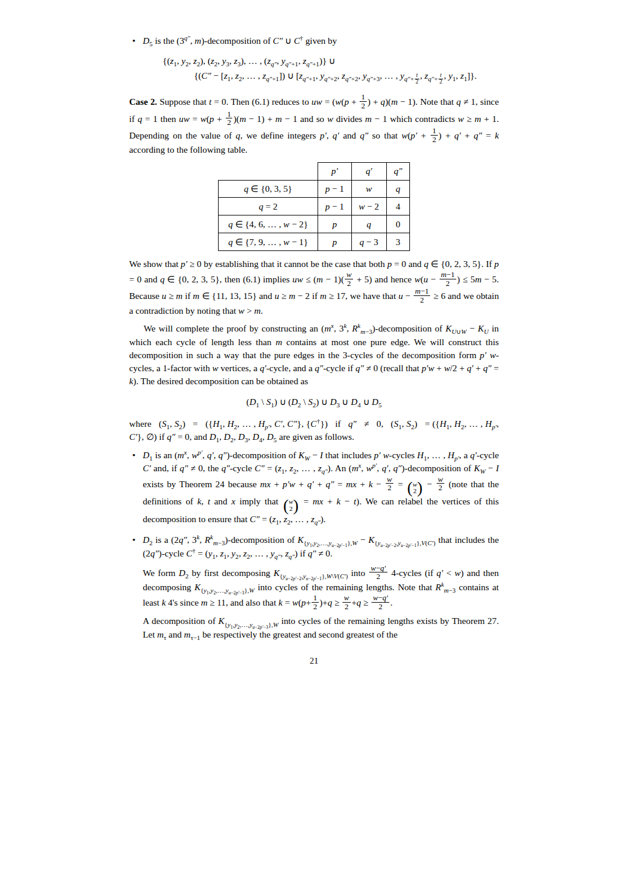D5 is the (3q″, m)-decomposition of C″ ∪ C† given by
{(z1, y2, z2), (z2, y3, z3), … , (zq″, yq″+1, zq″+1)} ∪
{(C″ − [z1, z2, … , zq″+1]) ∪ [zq″+1, yq″+2, zq″+2, yq″+3, … , yq″+t 2, zq″+t 2, y1, z1]}.
Case 2. Suppose that t = 0. Then (6.1) reduces to uw = (w(p + 12) + q)(m − 1). Note that q ≠ 1, since if q = 1 then uw = w(p + 12)(m − 1) + m − 1 and so w divides m − 1 which contradicts w ≥ m + 1. Depending on the value of q, we define integers p′, q′ and q″ so that w(p′ + 12) + q′ + q″ = k according to the following table.
| | p′ | q′ | q″ |
| q ∈ {0, 3, 5} | p − 1 | w | q |
| q = 2 | p − 1 | w − 2 | 4 |
| q ∈ {4, 6, … , w − 2} | p | q | 0 |
| q ∈ {7, 9, … , w − 1} | p | q − 3 | 3 |
We show that p′ ≥ 0 by establishing that it cannot be the case that both p = 0 and q ∈ {0, 2, 3, 5}. If p = 0 and q ∈ {0, 2, 3, 5}, then (6.1) implies uw ≤ (m − 1)(w 2 + 5) and hence w(u − m−12) ≤ 5m − 5. Because u ≥ m if m ∈ {11, 13, 15} and u ≥ m − 2 if m ≥ 17, we have that u − m−12 ≥ 6 and we obtain a contradiction by noting that w > m.
We will complete the proof by constructing an (mx, 3k, Rkm−3)-decomposition of KU∪W − KU in which each cycle of length less than m contains at most one pure edge. We will construct this decomposition in such a way that the pure edges in the 3-cycles of the decomposition form p′ w-cycles, a 1-factor with w vertices, a q′-cycle, and a q″-cycle if q″ ≠ 0 (recall that p′w + w/2 + q′ + q″ = k). The desired decomposition can be obtained as
(D1 \ S1) ∪ (D2 \ S2) ∪ D3 ∪ D4 ∪ D5
where (S1, S2) = ({H1, H2, … , Hp′, C′, C″}, {C†}) if q″ ≠ 0, (S1, S2) = ({H1, H2, … , Hp′, C′}, ∅) if q″ = 0, and D1, D2, D3, D4, D5 are given as follows.
D1 is an (mx, wp′, q′, q″)-decomposition of KW − I that includes p′ w-cycles H1, … , Hp′, a q′-cycle C′ and, if q″ ≠ 0, the q″-cycle C″ = (z1, z2, … , zq″). An (mx, wp′, q′, q″)-decomposition of KW − I exists by Theorem 24 because mx + p′w + q′ + q″ = mx + k − w 2 = (w 2) − w 2 (note that the definitions of k, t and x imply that (w 2) = mx + k − t). We can relabel the vertices of this decomposition to ensure that C″ = (z1, z2, … , zq″).
D2 is a (2q″, 3k, Rkm−3)-decomposition of K{y1,y2,…,yu−2p′−1},W − K{yu−2p′−2,yu−2p′−1},V(C′) that includes the (2q″)-cycle C† = (y1, z1, y2, z2, … , yq″, zq″) if q″ ≠ 0.
We form D2 by first decomposing K{yu−2p′−2,yu−2p′−1},W\V(C′) into w−q′2 4-cycles (if q′ < w) and then decomposing K{y1,y2,…,yu−2p′−3},W into cycles of the remaining lengths. Note that Rkm−3 contains at least k 4's since m ≥ 11, and also that k = w(p+12)+q ≥ w 2+q ≥ w−q′2.
A decomposition of K{y1,y2,…,yu−2p′−3},W into cycles of the remaining lengths exists by Theorem 27. Let mτ and mτ−1 be respectively the greatest and second greatest of the
21